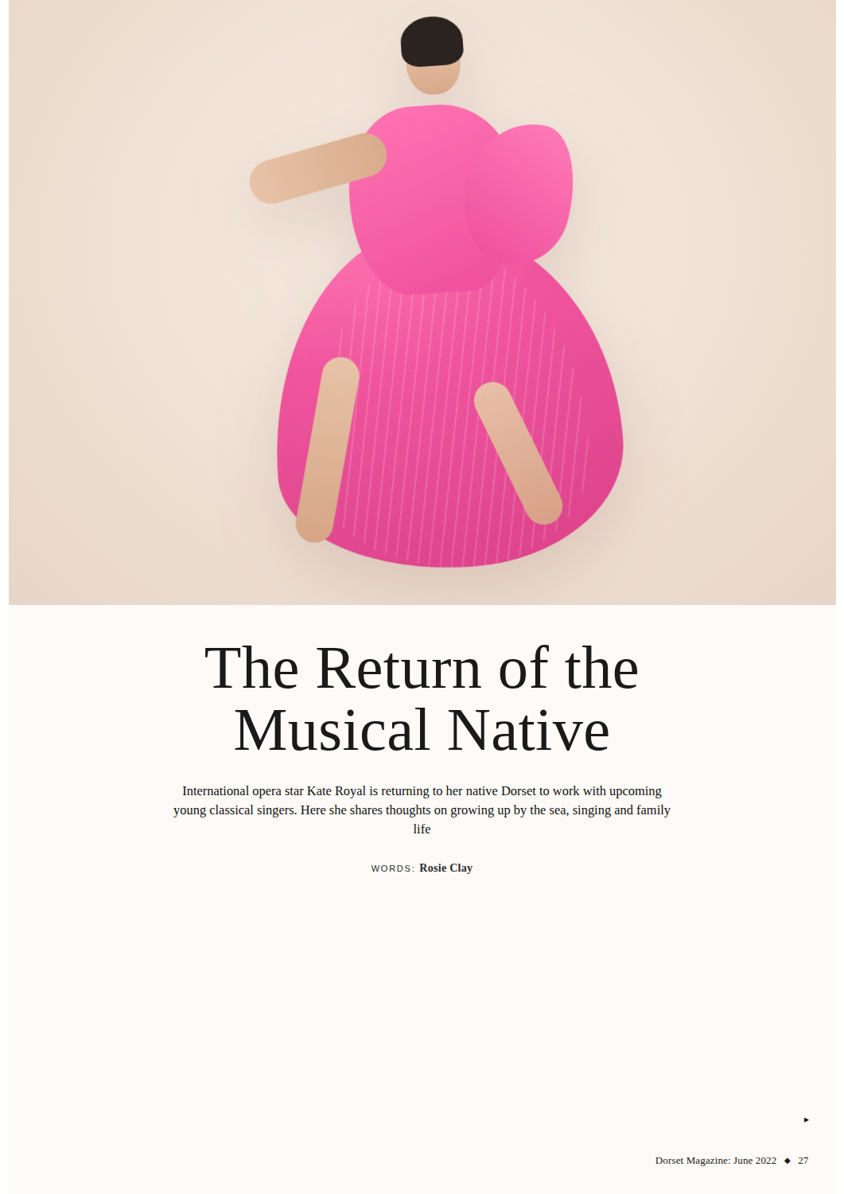Picture: Jason Joyce
The Return of the Musical Native
International opera star Kate Royal is returning to her native Dorset to work with upcoming young classical singers. Here she shares thoughts on growing up by the sea, singing and family life
Words: Rosie Clay
▸
Dorset Magazine: June 2022 ◆ 27